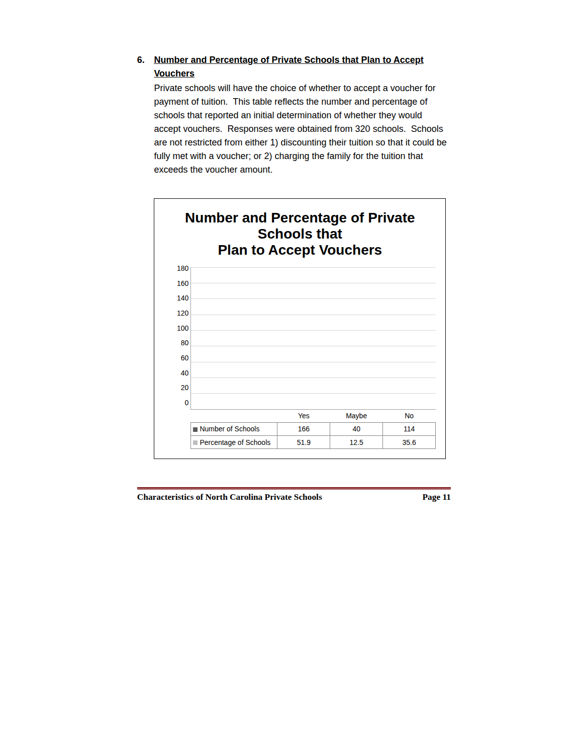Number and Percentage of Private Schools that Plan to Accept Vouchers
Private schools will have the choice of whether to accept a voucher for payment of tuition. This table reflects the number and percentage of schools that reported an initial determination of whether they would accept vouchers. Responses were obtained from 320 schools. Schools are not restricted from either 1) discounting their tuition so that it could be fully met with a voucher; or 2) charging the family for the tuition that exceeds the voucher amount.
Number and Percentage of Private Schools that
Plan to Accept Vouchers
180 160 140 120 100 80 60 40 20 0
| | Yes | Maybe | No |
| Number of Schools | 166 | 40 | 114 |
| Percentage of Schools | 51.9 | 12.5 | 35.6 |
Characteristics of North Carolina Private Schools Page 11